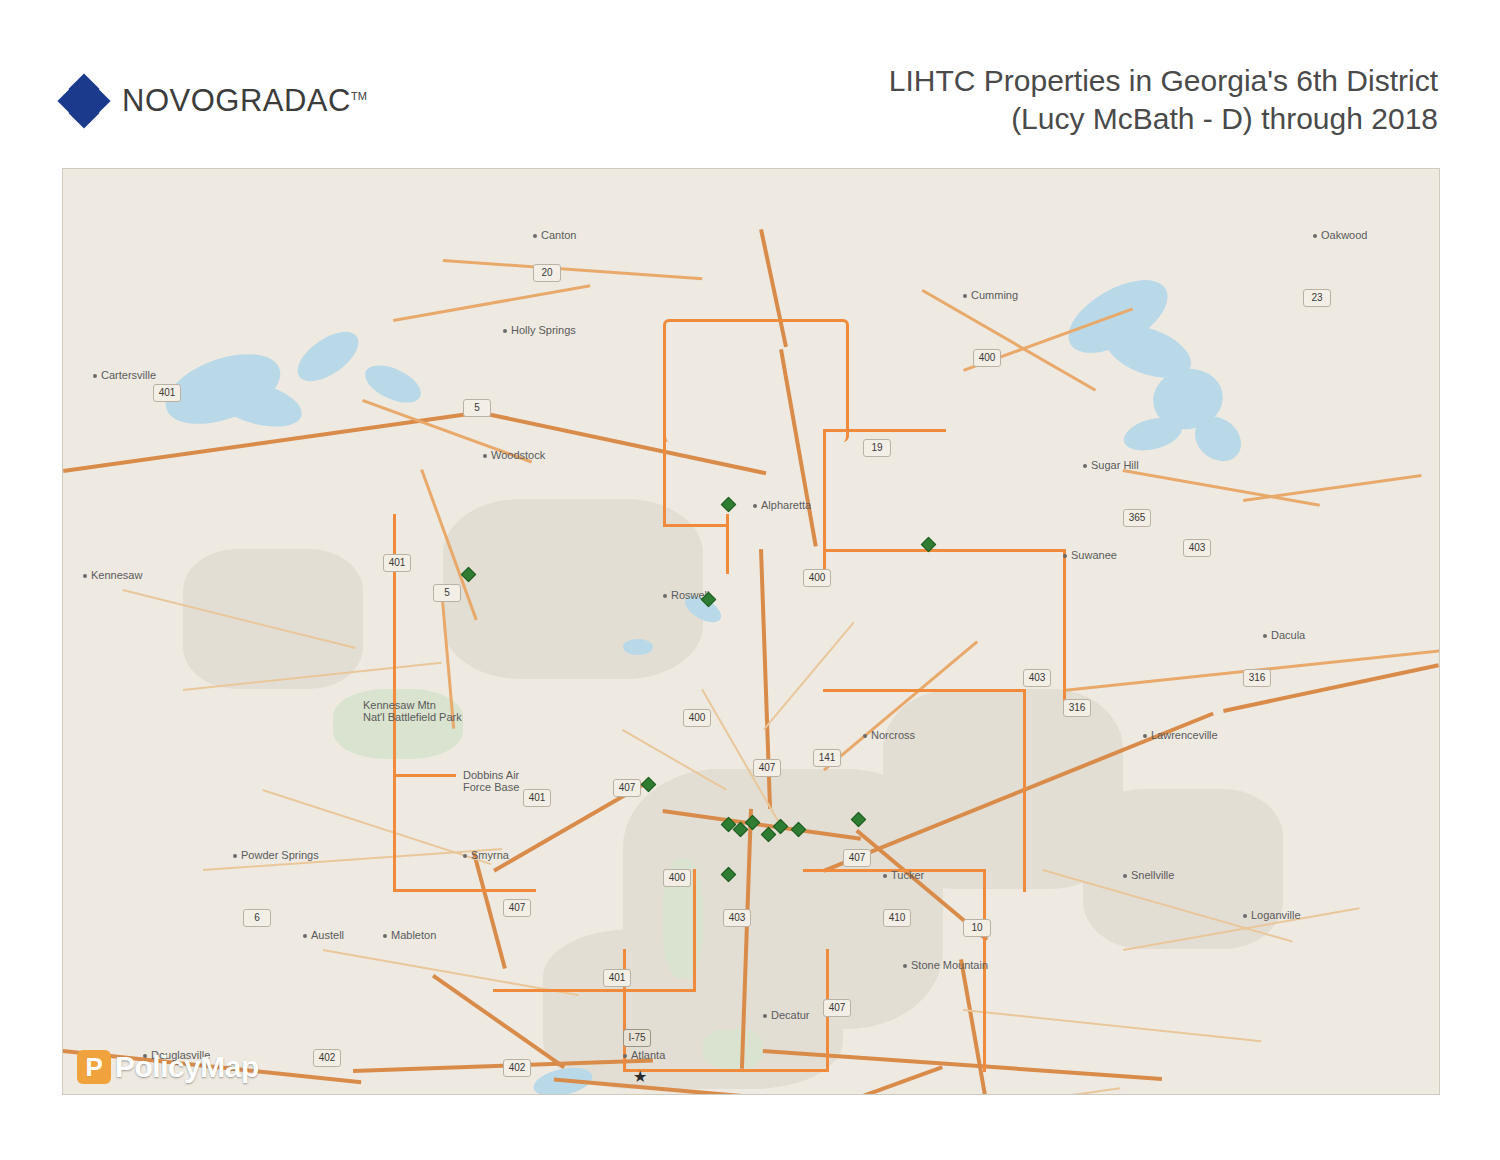NOVOGRADACTM
LIHTC Properties in Georgia's 6th District
(Lucy McBath - D) through 2018
Canton
Holly Springs
Woodstock
Cartersville
Kennesaw
Smyrna
Powder Springs
Austell
Mableton
Douglasville
Atlanta
Decatur
Stone Mountain
Tucker
Norcross
Snellville
Loganville
Lawrenceville
Dacula
Suwanee
Sugar Hill
Cumming
Oakwood
Alpharetta
Roswell
Kennesaw Mtn
Nat'l Battlefield Park
Dobbins Air
Force Base
20
5
401
401
5
401
407
407
400
400
400
19
23
365
403
403
316
316
141
407
407
410
10
407
6
400
403
401
407
402
402
402
I-75
★
PPolicyMap